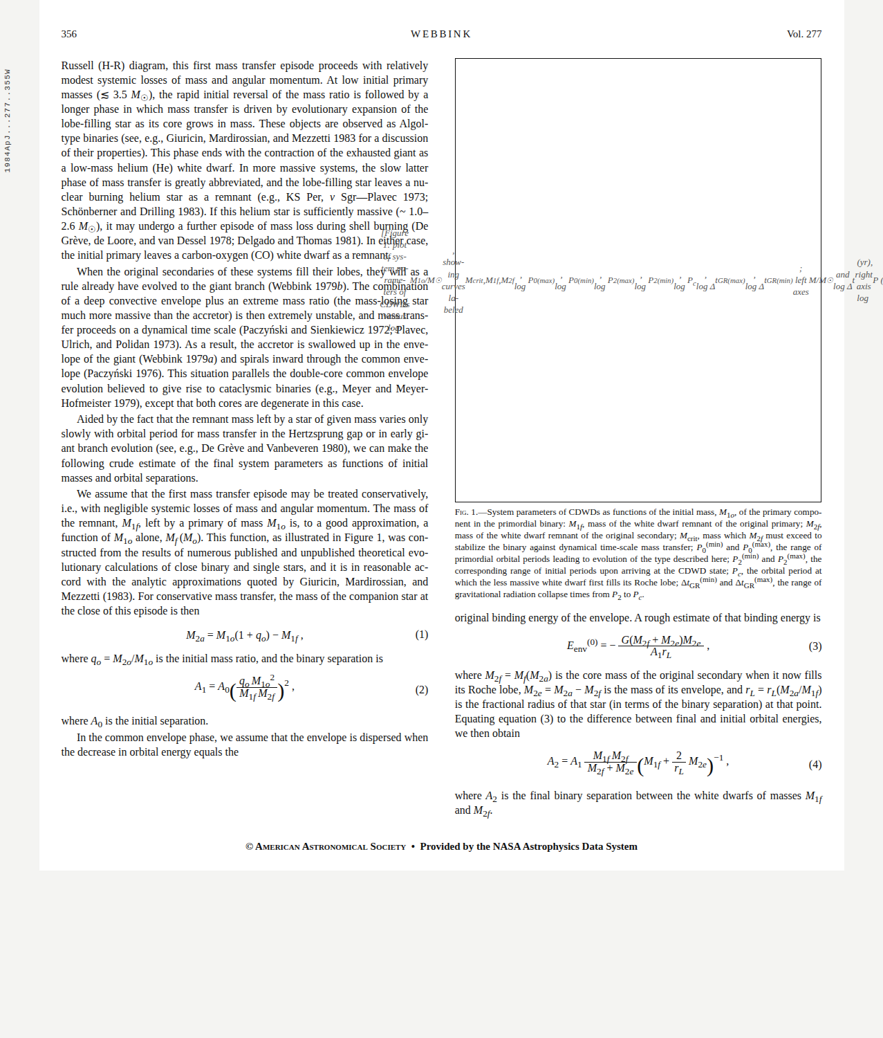1984ApJ...277..355W
356
Webbink
Vol. 277
Russell (H-R) diagram, this first mass transfer episode proceeds with relatively modest systemic losses of mass and angular momentum. At low initial primary masses (≲ 3.5 M☉), the rapid initial reversal of the mass ratio is followed by a longer phase in which mass transfer is driven by evolutionary expansion of the lobe-filling star as its core grows in mass. These objects are observed as Algol-type binaries (see, e.g., Giuricin, Mardirossian, and Mezzetti 1983 for a discussion of their properties). This phase ends with the contraction of the exhausted giant as a low-mass helium (He) white dwarf. In more massive systems, the slow latter phase of mass transfer is greatly abbreviated, and the lobe-filling star leaves a nuclear burning helium star as a remnant (e.g., KS Per, v Sgr—Plavec 1973; Schönberner and Drilling 1983). If this helium star is sufficiently massive (~ 1.0–2.6 M☉), it may undergo a further episode of mass loss during shell burning (De Grève, de Loore, and van Dessel 1978; Delgado and Thomas 1981). In either case, the initial primary leaves a carbon-oxygen (CO) white dwarf as a remnant.
When the original secondaries of these systems fill their lobes, they will as a rule already have evolved to the giant branch (Webbink 1979b). The combination of a deep convective envelope plus an extreme mass ratio (the mass-losing star much more massive than the accretor) is then extremely unstable, and mass transfer proceeds on a dynamical time scale (Paczyński and Sienkiewicz 1972; Plavec, Ulrich, and Polidan 1973). As a result, the accretor is swallowed up in the envelope of the giant (Webbink 1979a) and spirals inward through the common envelope (Paczyński 1976). This situation parallels the double-core common envelope evolution believed to give rise to cataclysmic binaries (e.g., Meyer and Meyer-Hofmeister 1979), except that both cores are degenerate in this case.
Aided by the fact that the remnant mass left by a star of given mass varies only slowly with orbital period for mass transfer in the Hertzsprung gap or in early giant branch evolution (see, e.g., De Grève and Vanbeveren 1980), we can make the following crude estimate of the final system parameters as functions of initial masses and orbital separations.
We assume that the first mass transfer episode may be treated conservatively, i.e., with negligible systemic losses of mass and angular momentum. The mass of the remnant, M1f, left by a primary of mass M1o is, to a good approximation, a function of M1o alone, Mf (Mo). This function, as illustrated in Figure 1, was constructed from the results of numerous published and unpublished theoretical evolutionary calculations of close binary and single stars, and it is in reasonable accord with the analytic approximations quoted by Giuricin, Mardirossian, and Mezzetti (1983). For conservative mass transfer, the mass of the companion star at the close of this episode is then
M2a = M1o(1 + qo) − M1f ,(1)
where qo = M2o/M1o is the initial mass ratio, and the binary separation is
A1 = A0(qo M1o2 M1f M2f)2 ,(2)
where A0 is the initial separation.
In the common envelope phase, we assume that the envelope is dispersed when the decrease in orbital energy equals the
[Figure 1: plot of system parameters of CDWDs versus log M1o/M☉, showing curves labeled Mcrit, M1f, M2f, log P0(max), log P0(min), log P2(max), log P2(min), log Pc, log ΔtGR(max), log ΔtGR(min); left axes M/M☉ and log Δt (yr), right axis log P (d).]
Fig. 1.—System parameters of CDWDs as functions of the initial mass, M1o, of the primary component in the primordial binary: M1f, mass of the white dwarf remnant of the original primary; M2f, mass of the white dwarf remnant of the original secondary; Mcrit, mass which M2f must exceed to stabilize the binary against dynamical time-scale mass transfer; P0(min) and P0(max), the range of primordial orbital periods leading to evolution of the type described here; P2(min) and P2(max), the corresponding range of initial periods upon arriving at the CDWD state; Pc, the orbital period at which the less massive white dwarf first fills its Roche lobe; ΔtGR(min) and ΔtGR(max), the range of gravitational radiation collapse times from P2 to Pc.
original binding energy of the envelope. A rough estimate of that binding energy is
Eenv(0) = − G(M2f + M2e)M2e A1rL ,(3)
where M2f = Mf(M2a) is the core mass of the original secondary when it now fills its Roche lobe, M2e = M2a − M2f is the mass of its envelope, and rL = rL(M2a/M1f) is the fractional radius of that star (in terms of the binary separation) at that point. Equating equation (3) to the difference between final and initial orbital energies, we then obtain
A2 = A1 M1f M2f M2f + M2e(M1f + 2 rL M2e)−1 ,(4)
where A2 is the final binary separation between the white dwarfs of masses M1f and M2f.
© American Astronomical Society • Provided by the NASA Astrophysics Data System